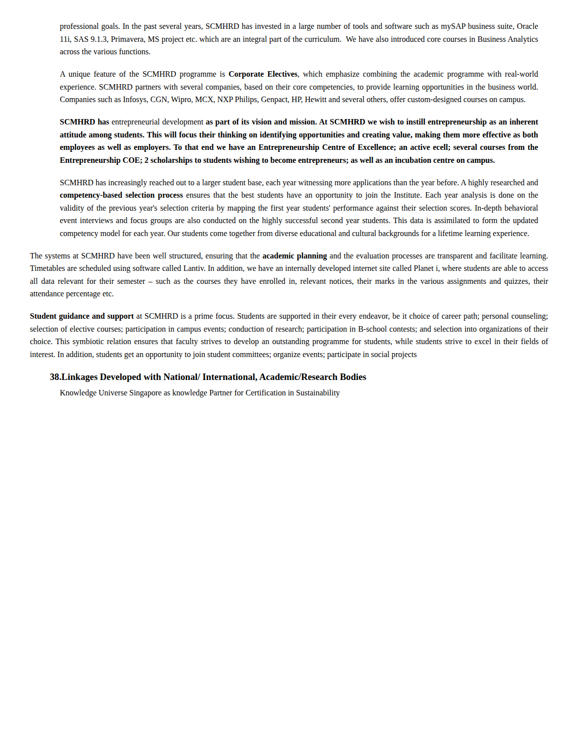professional goals. In the past several years, SCMHRD has invested in a large number of tools and software such as mySAP business suite, Oracle 11i, SAS 9.1.3, Primavera, MS project etc. which are an integral part of the curriculum. We have also introduced core courses in Business Analytics across the various functions.
A unique feature of the SCMHRD programme is Corporate Electives, which emphasize combining the academic programme with real-world experience. SCMHRD partners with several companies, based on their core competencies, to provide learning opportunities in the business world. Companies such as Infosys, CGN, Wipro, MCX, NXP Philips, Genpact, HP, Hewitt and several others, offer custom-designed courses on campus.
SCMHRD has entrepreneurial development as part of its vision and mission. At SCMHRD we wish to instill entrepreneurship as an inherent attitude among students. This will focus their thinking on identifying opportunities and creating value, making them more effective as both employees as well as employers. To that end we have an Entrepreneurship Centre of Excellence; an active ecell; several courses from the Entrepreneurship COE; 2 scholarships to students wishing to become entrepreneurs; as well as an incubation centre on campus.
SCMHRD has increasingly reached out to a larger student base, each year witnessing more applications than the year before. A highly researched and competency-based selection process ensures that the best students have an opportunity to join the Institute. Each year analysis is done on the validity of the previous year's selection criteria by mapping the first year students' performance against their selection scores. In-depth behavioral event interviews and focus groups are also conducted on the highly successful second year students. This data is assimilated to form the updated competency model for each year. Our students come together from diverse educational and cultural backgrounds for a lifetime learning experience.
The systems at SCMHRD have been well structured, ensuring that the academic planning and the evaluation processes are transparent and facilitate learning. Timetables are scheduled using software called Lantiv. In addition, we have an internally developed internet site called Planet i, where students are able to access all data relevant for their semester – such as the courses they have enrolled in, relevant notices, their marks in the various assignments and quizzes, their attendance percentage etc.
Student guidance and support at SCMHRD is a prime focus. Students are supported in their every endeavor, be it choice of career path; personal counseling; selection of elective courses; participation in campus events; conduction of research; participation in B-school contests; and selection into organizations of their choice. This symbiotic relation ensures that faculty strives to develop an outstanding programme for students, while students strive to excel in their fields of interest. In addition, students get an opportunity to join student committees; organize events; participate in social projects
38.Linkages Developed with National/ International, Academic/Research Bodies
Knowledge Universe Singapore as knowledge Partner for Certification in Sustainability